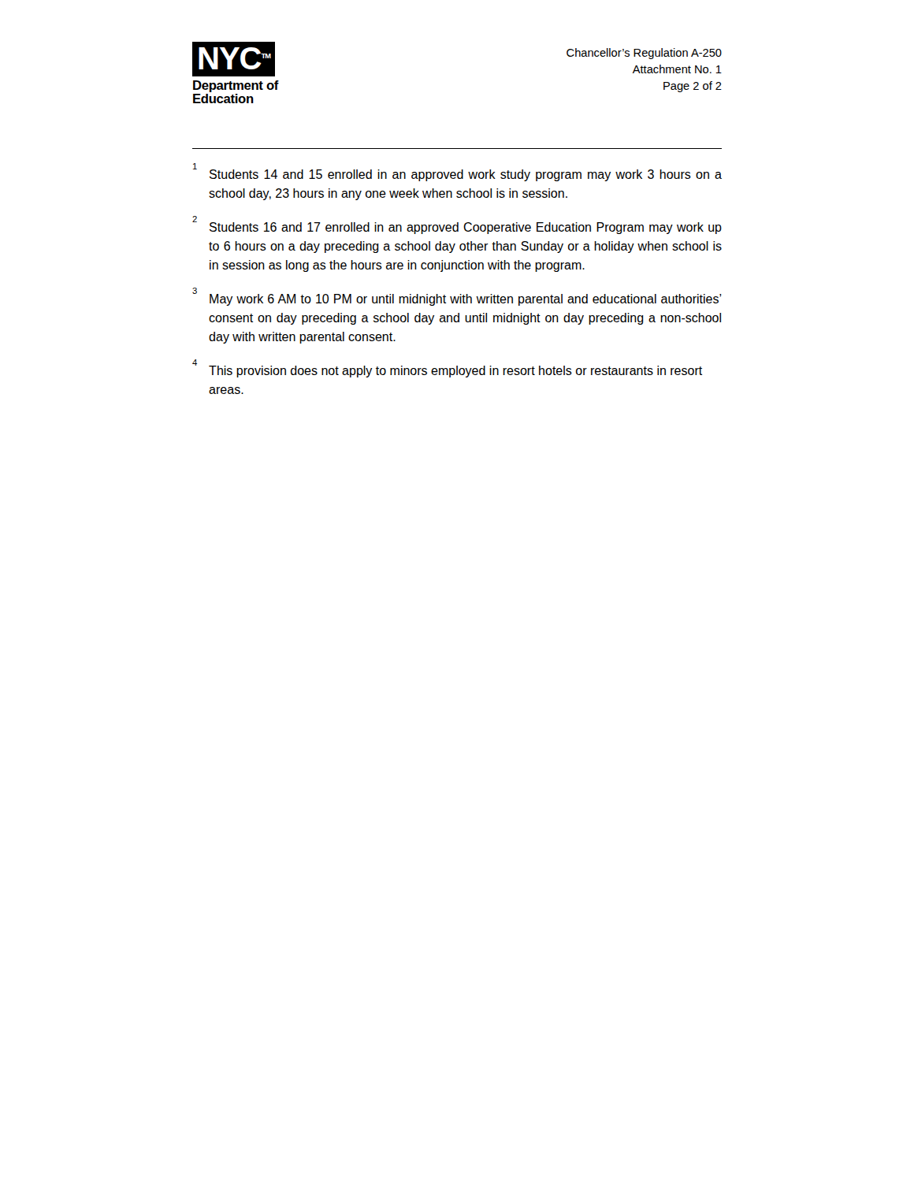NYCTM
Department of
Education
Chancellor’s Regulation A-250
Attachment No. 1
Page 2 of 2
1 Students 14 and 15 enrolled in an approved work study program may work 3 hours on a school day, 23 hours in any one week when school is in session.
2 Students 16 and 17 enrolled in an approved Cooperative Education Program may work up to 6 hours on a day preceding a school day other than Sunday or a holiday when school is in session as long as the hours are in conjunction with the program.
3 May work 6 AM to 10 PM or until midnight with written parental and educational authorities’ consent on day preceding a school day and until midnight on day preceding a non-school day with written parental consent.
4 This provision does not apply to minors employed in resort hotels or restaurants in resort areas.